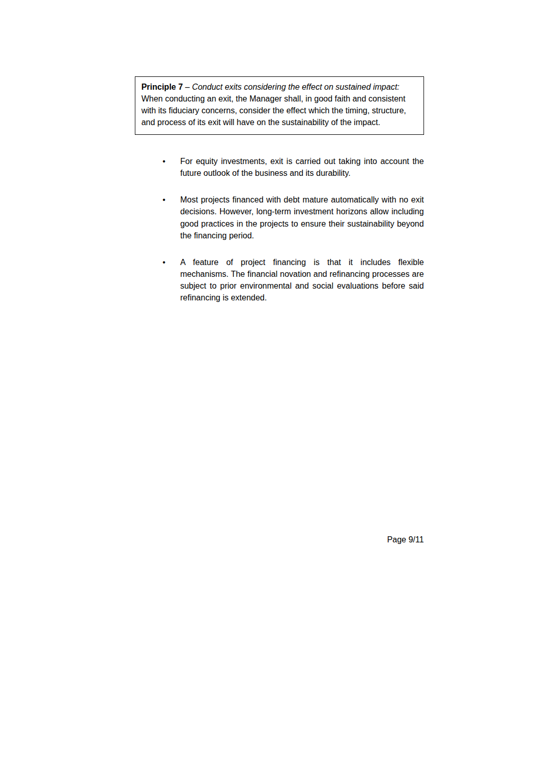Principle 7 – Conduct exits considering the effect on sustained impact: When conducting an exit, the Manager shall, in good faith and consistent with its fiduciary concerns, consider the effect which the timing, structure, and process of its exit will have on the sustainability of the impact.
For equity investments, exit is carried out taking into account the future outlook of the business and its durability.
Most projects financed with debt mature automatically with no exit decisions. However, long-term investment horizons allow including good practices in the projects to ensure their sustainability beyond the financing period.
A feature of project financing is that it includes flexible mechanisms. The financial novation and refinancing processes are subject to prior environmental and social evaluations before said refinancing is extended.
Page 9/11